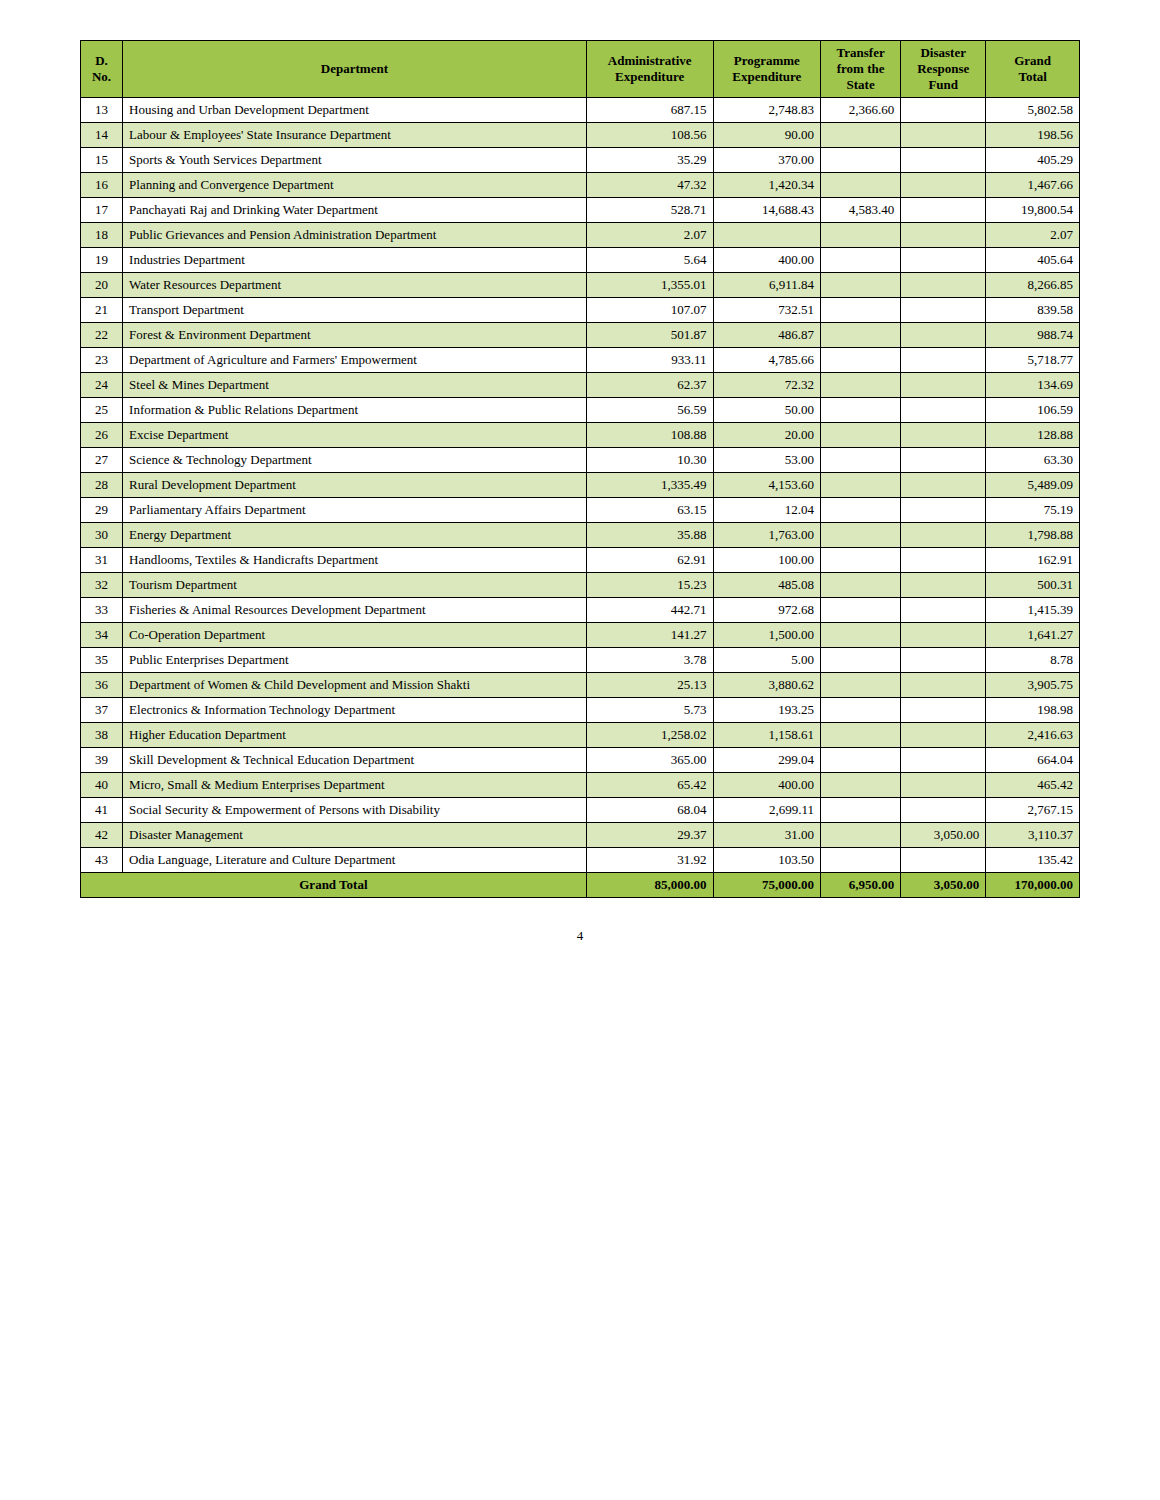| D. No. | Department | Administrative Expenditure | Programme Expenditure | Transfer from the State | Disaster Response Fund | Grand Total |
| --- | --- | --- | --- | --- | --- | --- |
| 13 | Housing and Urban Development Department | 687.15 | 2,748.83 | 2,366.60 | | 5,802.58 |
| 14 | Labour & Employees' State Insurance Department | 108.56 | 90.00 | | | 198.56 |
| 15 | Sports & Youth Services Department | 35.29 | 370.00 | | | 405.29 |
| 16 | Planning and Convergence Department | 47.32 | 1,420.34 | | | 1,467.66 |
| 17 | Panchayati Raj and Drinking Water Department | 528.71 | 14,688.43 | 4,583.40 | | 19,800.54 |
| 18 | Public Grievances and Pension Administration Department | 2.07 | | | | 2.07 |
| 19 | Industries Department | 5.64 | 400.00 | | | 405.64 |
| 20 | Water Resources Department | 1,355.01 | 6,911.84 | | | 8,266.85 |
| 21 | Transport Department | 107.07 | 732.51 | | | 839.58 |
| 22 | Forest & Environment Department | 501.87 | 486.87 | | | 988.74 |
| 23 | Department of Agriculture and Farmers' Empowerment | 933.11 | 4,785.66 | | | 5,718.77 |
| 24 | Steel & Mines Department | 62.37 | 72.32 | | | 134.69 |
| 25 | Information & Public Relations Department | 56.59 | 50.00 | | | 106.59 |
| 26 | Excise Department | 108.88 | 20.00 | | | 128.88 |
| 27 | Science & Technology Department | 10.30 | 53.00 | | | 63.30 |
| 28 | Rural Development Department | 1,335.49 | 4,153.60 | | | 5,489.09 |
| 29 | Parliamentary Affairs Department | 63.15 | 12.04 | | | 75.19 |
| 30 | Energy Department | 35.88 | 1,763.00 | | | 1,798.88 |
| 31 | Handlooms, Textiles & Handicrafts Department | 62.91 | 100.00 | | | 162.91 |
| 32 | Tourism Department | 15.23 | 485.08 | | | 500.31 |
| 33 | Fisheries & Animal Resources Development Department | 442.71 | 972.68 | | | 1,415.39 |
| 34 | Co-Operation Department | 141.27 | 1,500.00 | | | 1,641.27 |
| 35 | Public Enterprises Department | 3.78 | 5.00 | | | 8.78 |
| 36 | Department of Women & Child Development and Mission Shakti | 25.13 | 3,880.62 | | | 3,905.75 |
| 37 | Electronics & Information Technology Department | 5.73 | 193.25 | | | 198.98 |
| 38 | Higher Education Department | 1,258.02 | 1,158.61 | | | 2,416.63 |
| 39 | Skill Development & Technical Education Department | 365.00 | 299.04 | | | 664.04 |
| 40 | Micro, Small & Medium Enterprises Department | 65.42 | 400.00 | | | 465.42 |
| 41 | Social Security & Empowerment of Persons with Disability | 68.04 | 2,699.11 | | | 2,767.15 |
| 42 | Disaster Management | 29.37 | 31.00 | | 3,050.00 | 3,110.37 |
| 43 | Odia Language, Literature and Culture Department | 31.92 | 103.50 | | | 135.42 |
| Grand Total | 85,000.00 | 75,000.00 | 6,950.00 | 3,050.00 | 170,000.00 |
4